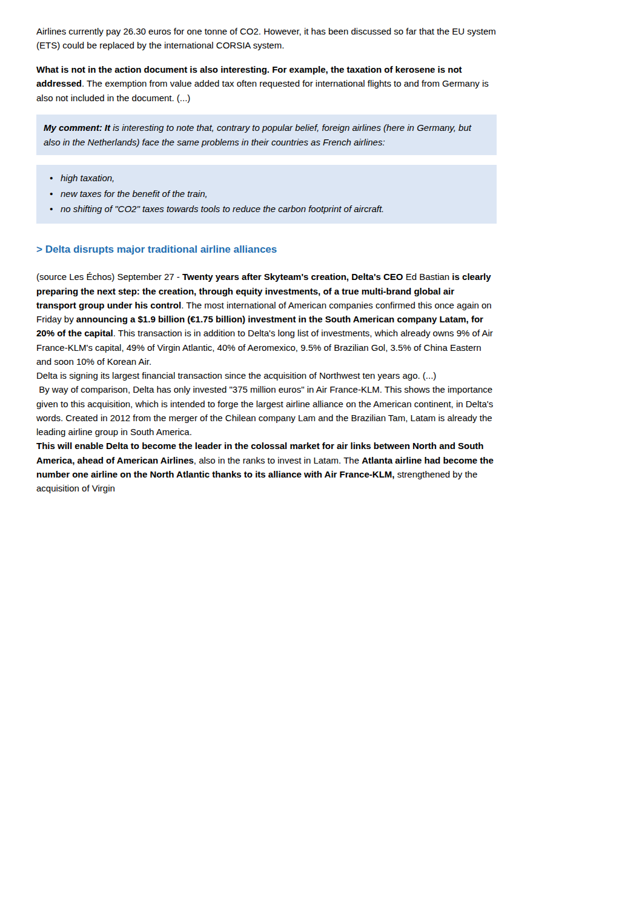Airlines currently pay 26.30 euros for one tonne of CO2. However, it has been discussed so far that the EU system (ETS) could be replaced by the international CORSIA system.
What is not in the action document is also interesting. For example, the taxation of kerosene is not addressed. The exemption from value added tax often requested for international flights to and from Germany is also not included in the document. (...)
My comment: It is interesting to note that, contrary to popular belief, foreign airlines (here in Germany, but also in the Netherlands) face the same problems in their countries as French airlines:
high taxation,
new taxes for the benefit of the train,
no shifting of "CO2" taxes towards tools to reduce the carbon footprint of aircraft.
> Delta disrupts major traditional airline alliances
(source Les Échos) September 27 - Twenty years after Skyteam's creation, Delta's CEO Ed Bastian is clearly preparing the next step: the creation, through equity investments, of a true multi-brand global air transport group under his control. The most international of American companies confirmed this once again on Friday by announcing a $1.9 billion (€1.75 billion) investment in the South American company Latam, for 20% of the capital. This transaction is in addition to Delta's long list of investments, which already owns 9% of Air France-KLM's capital, 49% of Virgin Atlantic, 40% of Aeromexico, 9.5% of Brazilian Gol, 3.5% of China Eastern and soon 10% of Korean Air.
Delta is signing its largest financial transaction since the acquisition of Northwest ten years ago. (...)
By way of comparison, Delta has only invested "375 million euros" in Air France-KLM. This shows the importance given to this acquisition, which is intended to forge the largest airline alliance on the American continent, in Delta's words. Created in 2012 from the merger of the Chilean company Lam and the Brazilian Tam, Latam is already the leading airline group in South America.
This will enable Delta to become the leader in the colossal market for air links between North and South America, ahead of American Airlines, also in the ranks to invest in Latam. The Atlanta airline had become the number one airline on the North Atlantic thanks to its alliance with Air France-KLM, strengthened by the acquisition of Virgin